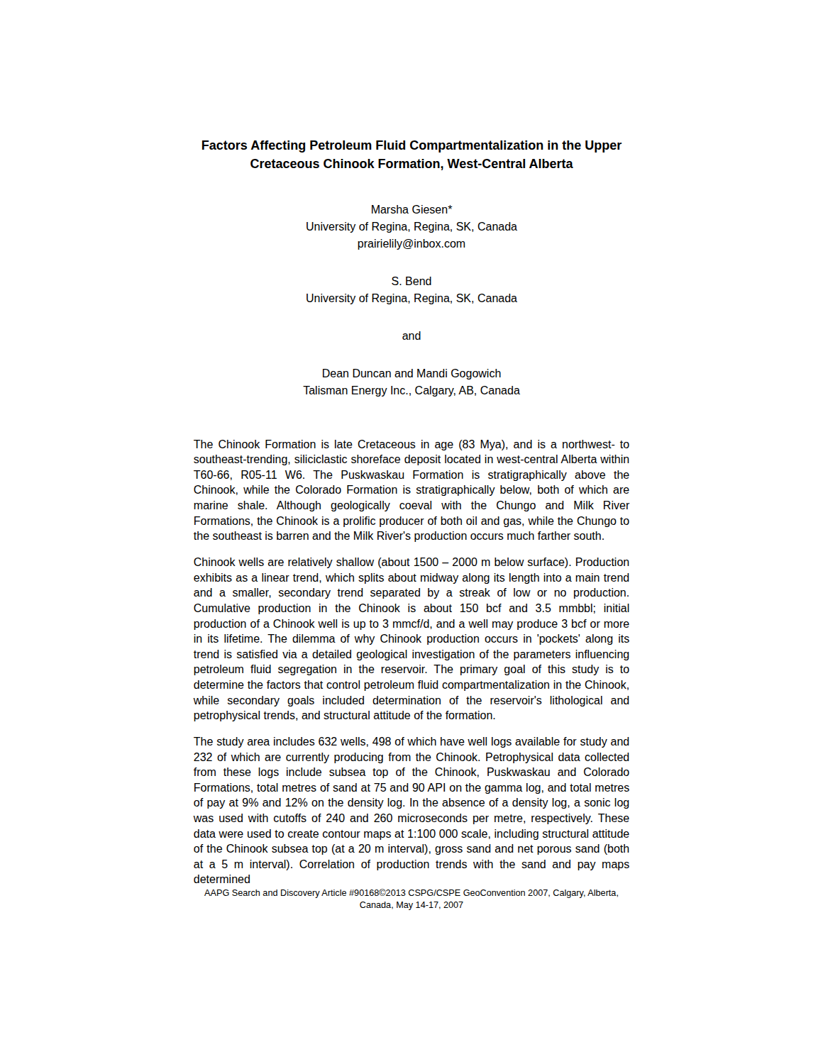Factors Affecting Petroleum Fluid Compartmentalization in the Upper
Cretaceous Chinook Formation, West-Central Alberta
Marsha Giesen*
University of Regina, Regina, SK, Canada
prairielily@inbox.com
S. Bend
University of Regina, Regina, SK, Canada
and
Dean Duncan and Mandi Gogowich
Talisman Energy Inc., Calgary, AB, Canada
The Chinook Formation is late Cretaceous in age (83 Mya), and is a northwest- to southeast-trending, siliciclastic shoreface deposit located in west-central Alberta within T60-66, R05-11 W6. The Puskwaskau Formation is stratigraphically above the Chinook, while the Colorado Formation is stratigraphically below, both of which are marine shale. Although geologically coeval with the Chungo and Milk River Formations, the Chinook is a prolific producer of both oil and gas, while the Chungo to the southeast is barren and the Milk River's production occurs much farther south.
Chinook wells are relatively shallow (about 1500 – 2000 m below surface). Production exhibits as a linear trend, which splits about midway along its length into a main trend and a smaller, secondary trend separated by a streak of low or no production. Cumulative production in the Chinook is about 150 bcf and 3.5 mmbbl; initial production of a Chinook well is up to 3 mmcf/d, and a well may produce 3 bcf or more in its lifetime. The dilemma of why Chinook production occurs in 'pockets' along its trend is satisfied via a detailed geological investigation of the parameters influencing petroleum fluid segregation in the reservoir. The primary goal of this study is to determine the factors that control petroleum fluid compartmentalization in the Chinook, while secondary goals included determination of the reservoir's lithological and petrophysical trends, and structural attitude of the formation.
The study area includes 632 wells, 498 of which have well logs available for study and 232 of which are currently producing from the Chinook. Petrophysical data collected from these logs include subsea top of the Chinook, Puskwaskau and Colorado Formations, total metres of sand at 75 and 90 API on the gamma log, and total metres of pay at 9% and 12% on the density log. In the absence of a density log, a sonic log was used with cutoffs of 240 and 260 microseconds per metre, respectively. These data were used to create contour maps at 1:100 000 scale, including structural attitude of the Chinook subsea top (at a 20 m interval), gross sand and net porous sand (both at a 5 m interval). Correlation of production trends with the sand and pay maps determined
AAPG Search and Discovery Article #90168©2013 CSPG/CSPE GeoConvention 2007, Calgary, Alberta, Canada, May 14-17, 2007